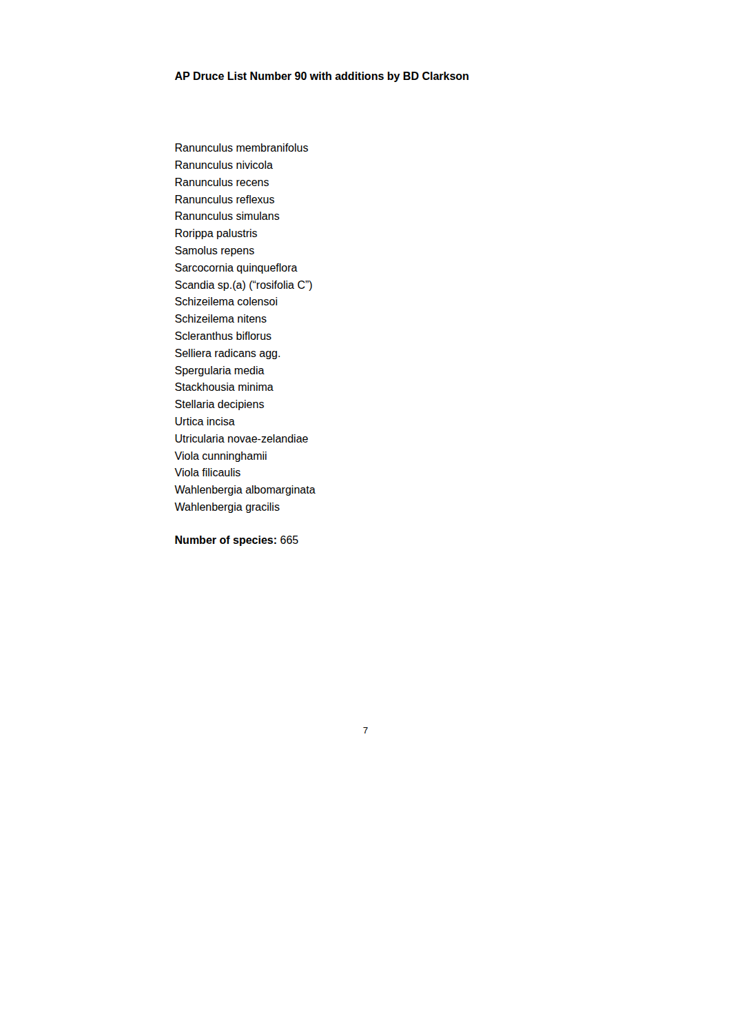AP Druce List Number 90 with additions by BD Clarkson
Ranunculus membranifolus
Ranunculus nivicola
Ranunculus recens
Ranunculus reflexus
Ranunculus simulans
Rorippa palustris
Samolus repens
Sarcocornia quinqueflora
Scandia sp.(a) (“rosifolia C”)
Schizeilema colensoi
Schizeilema nitens
Scleranthus biflorus
Selliera radicans agg.
Spergularia media
Stackhousia minima
Stellaria decipiens
Urtica incisa
Utricularia novae-zelandiae
Viola cunninghamii
Viola filicaulis
Wahlenbergia albomarginata
Wahlenbergia gracilis
Number of species: 665
7